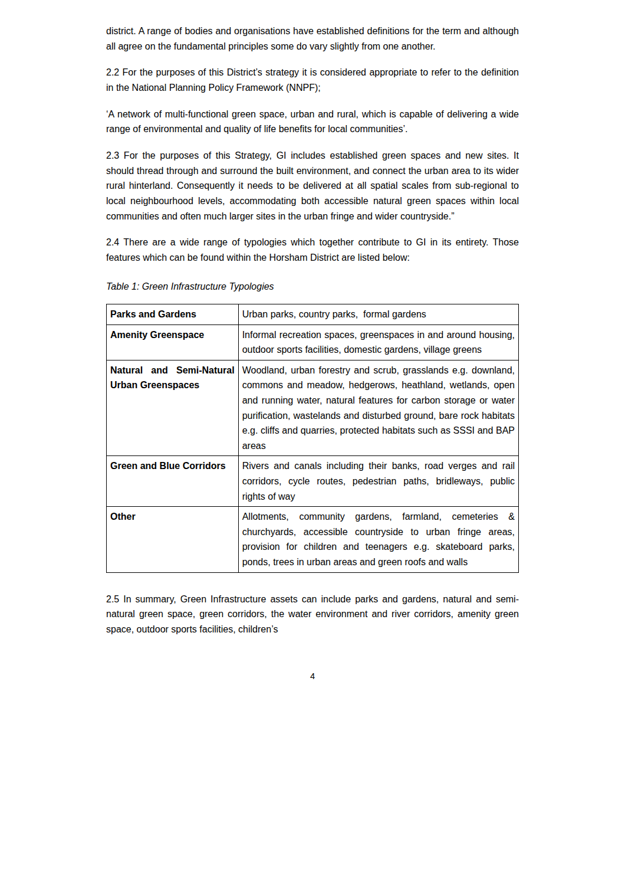district. A range of bodies and organisations have established definitions for the term and although all agree on the fundamental principles some do vary slightly from one another.
2.2 For the purposes of this District’s strategy it is considered appropriate to refer to the definition in the National Planning Policy Framework (NNPF);
‘A network of multi-functional green space, urban and rural, which is capable of delivering a wide range of environmental and quality of life benefits for local communities’.
2.3 For the purposes of this Strategy, GI includes established green spaces and new sites. It should thread through and surround the built environment, and connect the urban area to its wider rural hinterland. Consequently it needs to be delivered at all spatial scales from sub-regional to local neighbourhood levels, accommodating both accessible natural green spaces within local communities and often much larger sites in the urban fringe and wider countryside.”
2.4 There are a wide range of typologies which together contribute to GI in its entirety. Those features which can be found within the Horsham District are listed below:
Table 1: Green Infrastructure Typologies
| Parks and Gardens | Urban parks, country parks, formal gardens |
| Amenity Greenspace | Informal recreation spaces, greenspaces in and around housing, outdoor sports facilities, domestic gardens, village greens |
| Natural and Semi-Natural Urban Greenspaces | Woodland, urban forestry and scrub, grasslands e.g. downland, commons and meadow, hedgerows, heathland, wetlands, open and running water, natural features for carbon storage or water purification, wastelands and disturbed ground, bare rock habitats e.g. cliffs and quarries, protected habitats such as SSSI and BAP areas |
| Green and Blue Corridors | Rivers and canals including their banks, road verges and rail corridors, cycle routes, pedestrian paths, bridleways, public rights of way |
| Other | Allotments, community gardens, farmland, cemeteries & churchyards, accessible countryside to urban fringe areas, provision for children and teenagers e.g. skateboard parks, ponds, trees in urban areas and green roofs and walls |
2.5 In summary, Green Infrastructure assets can include parks and gardens, natural and semi-natural green space, green corridors, the water environment and river corridors, amenity green space, outdoor sports facilities, children’s
4